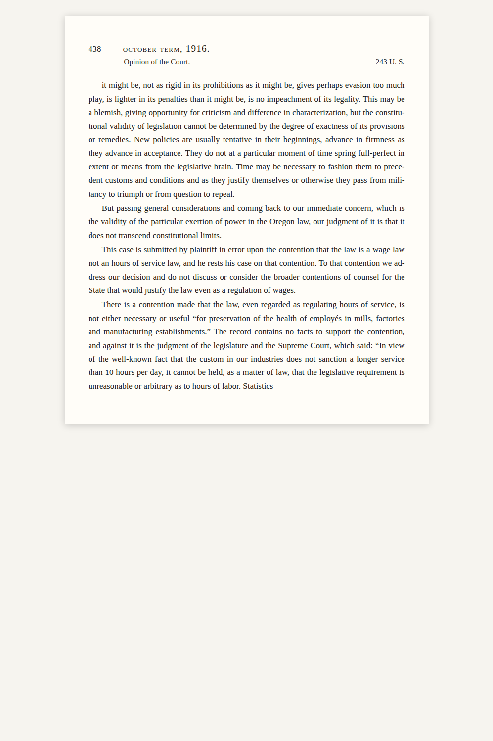438 October Term, 1916.
Opinion of the Court. 243 U. S.
it might be, not as rigid in its prohibitions as it might be, gives perhaps evasion too much play, is lighter in its penalties than it might be, is no impeachment of its legality. This may be a blemish, giving opportunity for criticism and difference in characterization, but the constitutional validity of legislation cannot be determined by the degree of exactness of its provisions or remedies. New policies are usually tentative in their beginnings, advance in firmness as they advance in acceptance. They do not at a particular moment of time spring full-perfect in extent or means from the legislative brain. Time may be necessary to fashion them to precedent customs and conditions and as they justify themselves or otherwise they pass from militancy to triumph or from question to repeal.
But passing general considerations and coming back to our immediate concern, which is the validity of the particular exertion of power in the Oregon law, our judgment of it is that it does not transcend constitutional limits.
This case is submitted by plaintiff in error upon the contention that the law is a wage law not an hours of service law, and he rests his case on that contention. To that contention we address our decision and do not discuss or consider the broader contentions of counsel for the State that would justify the law even as a regulation of wages.
There is a contention made that the law, even regarded as regulating hours of service, is not either necessary or useful “for preservation of the health of employés in mills, factories and manufacturing establishments.” The record contains no facts to support the contention, and against it is the judgment of the legislature and the Supreme Court, which said: “In view of the well-known fact that the custom in our industries does not sanction a longer service than 10 hours per day, it cannot be held, as a matter of law, that the legislative requirement is unreasonable or arbitrary as to hours of labor. Statistics